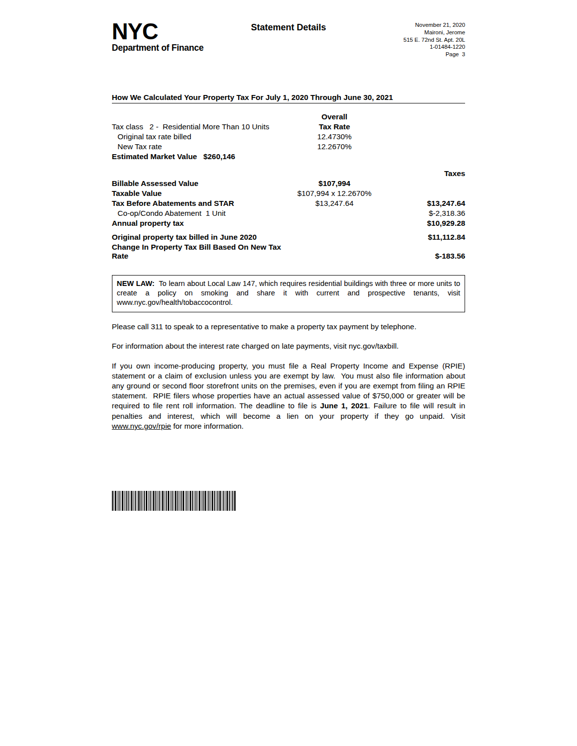NYC
Department of Finance
Statement Details
November 21, 2020
Maironi, Jerome
515 E. 72nd St. Apt. 20L
1-01484-1220
Page 3
How We Calculated Your Property Tax For July 1, 2020 Through June 30, 2021
| | Overall | |
| Tax class 2 - Residential More Than 10 Units | Tax Rate | |
| Original tax rate billed | 12.4730% | |
| New Tax rate | 12.2670% | |
| Estimated Market Value $260,146 | | |
| | | Taxes |
| Billable Assessed Value | $107,994 | |
| Taxable Value | $107,994 x 12.2670% | |
| Tax Before Abatements and STAR | $13,247.64 | $13,247.64 |
| Co-op/Condo Abatement 1 Unit | | $-2,318.36 |
| Annual property tax | | $10,929.28 |
| Original property tax billed in June 2020 | | $11,112.84 |
| Change In Property Tax Bill Based On New Tax Rate | | $-183.56 |
NEW LAW: To learn about Local Law 147, which requires residential buildings with three or more units to create a policy on smoking and share it with current and prospective tenants, visit www.nyc.gov/health/tobaccocontrol.
Please call 311 to speak to a representative to make a property tax payment by telephone.
For information about the interest rate charged on late payments, visit nyc.gov/taxbill.
If you own income-producing property, you must file a Real Property Income and Expense (RPIE) statement or a claim of exclusion unless you are exempt by law. You must also file information about any ground or second floor storefront units on the premises, even if you are exempt from filing an RPIE statement. RPIE filers whose properties have an actual assessed value of $750,000 or greater will be required to file rent roll information. The deadline to file is June 1, 2021. Failure to file will result in penalties and interest, which will become a lien on your property if they go unpaid. Visit www.nyc.gov/rpie for more information.